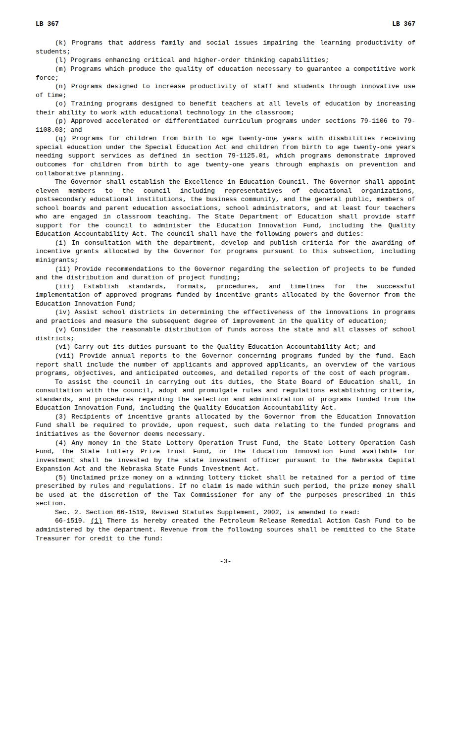LB 367 LB 367
(k) Programs that address family and social issues impairing the learning productivity of students;
(l) Programs enhancing critical and higher-order thinking capabilities;
(m) Programs which produce the quality of education necessary to guarantee a competitive work force;
(n) Programs designed to increase productivity of staff and students through innovative use of time;
(o) Training programs designed to benefit teachers at all levels of education by increasing their ability to work with educational technology in the classroom;
(p) Approved accelerated or differentiated curriculum programs under sections 79-1106 to 79-1108.03; and
(q) Programs for children from birth to age twenty-one years with disabilities receiving special education under the Special Education Act and children from birth to age twenty-one years needing support services as defined in section 79-1125.01, which programs demonstrate improved outcomes for children from birth to age twenty-one years through emphasis on prevention and collaborative planning.
The Governor shall establish the Excellence in Education Council. The Governor shall appoint eleven members to the council including representatives of educational organizations, postsecondary educational institutions, the business community, and the general public, members of school boards and parent education associations, school administrators, and at least four teachers who are engaged in classroom teaching. The State Department of Education shall provide staff support for the council to administer the Education Innovation Fund, including the Quality Education Accountability Act. The council shall have the following powers and duties:
(i) In consultation with the department, develop and publish criteria for the awarding of incentive grants allocated by the Governor for programs pursuant to this subsection, including minigrants;
(ii) Provide recommendations to the Governor regarding the selection of projects to be funded and the distribution and duration of project funding;
(iii) Establish standards, formats, procedures, and timelines for the successful implementation of approved programs funded by incentive grants allocated by the Governor from the Education Innovation Fund;
(iv) Assist school districts in determining the effectiveness of the innovations in programs and practices and measure the subsequent degree of improvement in the quality of education;
(v) Consider the reasonable distribution of funds across the state and all classes of school districts;
(vi) Carry out its duties pursuant to the Quality Education Accountability Act; and
(vii) Provide annual reports to the Governor concerning programs funded by the fund. Each report shall include the number of applicants and approved applicants, an overview of the various programs, objectives, and anticipated outcomes, and detailed reports of the cost of each program.
To assist the council in carrying out its duties, the State Board of Education shall, in consultation with the council, adopt and promulgate rules and regulations establishing criteria, standards, and procedures regarding the selection and administration of programs funded from the Education Innovation Fund, including the Quality Education Accountability Act.
(3) Recipients of incentive grants allocated by the Governor from the Education Innovation Fund shall be required to provide, upon request, such data relating to the funded programs and initiatives as the Governor deems necessary.
(4) Any money in the State Lottery Operation Trust Fund, the State Lottery Operation Cash Fund, the State Lottery Prize Trust Fund, or the Education Innovation Fund available for investment shall be invested by the state investment officer pursuant to the Nebraska Capital Expansion Act and the Nebraska State Funds Investment Act.
(5) Unclaimed prize money on a winning lottery ticket shall be retained for a period of time prescribed by rules and regulations. If no claim is made within such period, the prize money shall be used at the discretion of the Tax Commissioner for any of the purposes prescribed in this section.
Sec. 2. Section 66-1519, Revised Statutes Supplement, 2002, is amended to read:
66-1519. (1) There is hereby created the Petroleum Release Remedial Action Cash Fund to be administered by the department. Revenue from the following sources shall be remitted to the State Treasurer for credit to the fund:
-3-